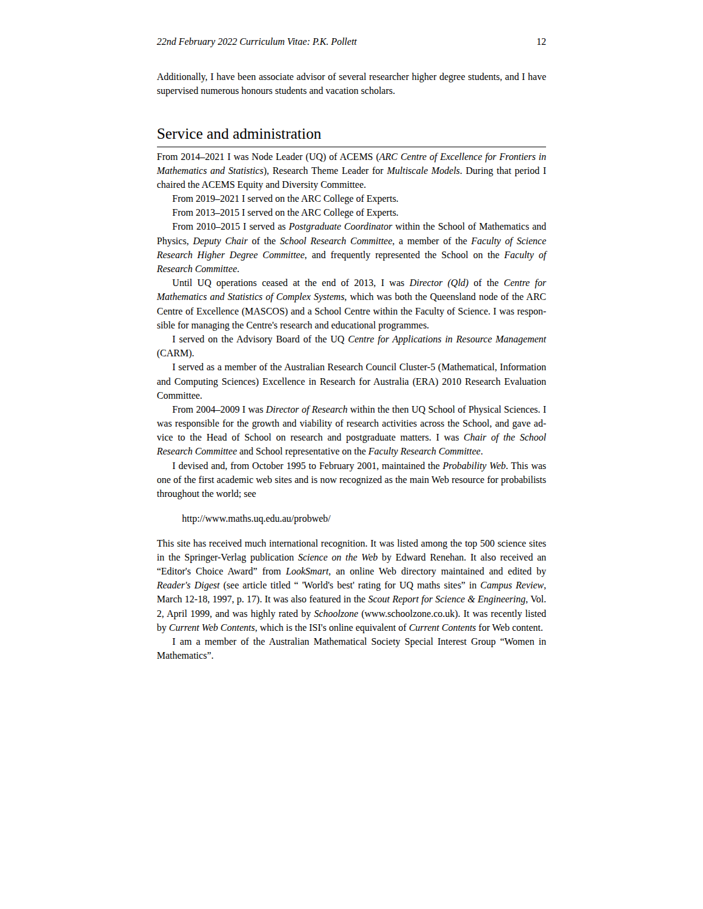22nd February 2022 Curriculum Vitae: P.K. Pollett 12
Additionally, I have been associate advisor of several researcher higher degree students, and I have supervised numerous honours students and vacation scholars.
Service and administration
From 2014–2021 I was Node Leader (UQ) of ACEMS (ARC Centre of Excellence for Frontiers in Mathematics and Statistics), Research Theme Leader for Multiscale Models. During that period I chaired the ACEMS Equity and Diversity Committee.
From 2019–2021 I served on the ARC College of Experts.
From 2013–2015 I served on the ARC College of Experts.
From 2010–2015 I served as Postgraduate Coordinator within the School of Mathematics and Physics, Deputy Chair of the School Research Committee, a member of the Faculty of Science Research Higher Degree Committee, and frequently represented the School on the Faculty of Research Committee.
Until UQ operations ceased at the end of 2013, I was Director (Qld) of the Centre for Mathematics and Statistics of Complex Systems, which was both the Queensland node of the ARC Centre of Excellence (MASCOS) and a School Centre within the Faculty of Science. I was responsible for managing the Centre's research and educational programmes.
I served on the Advisory Board of the UQ Centre for Applications in Resource Management (CARM).
I served as a member of the Australian Research Council Cluster-5 (Mathematical, Information and Computing Sciences) Excellence in Research for Australia (ERA) 2010 Research Evaluation Committee.
From 2004–2009 I was Director of Research within the then UQ School of Physical Sciences. I was responsible for the growth and viability of research activities across the School, and gave advice to the Head of School on research and postgraduate matters. I was Chair of the School Research Committee and School representative on the Faculty Research Committee.
I devised and, from October 1995 to February 2001, maintained the Probability Web. This was one of the first academic web sites and is now recognized as the main Web resource for probabilists throughout the world; see
http://www.maths.uq.edu.au/probweb/
This site has received much international recognition. It was listed among the top 500 science sites in the Springer-Verlag publication Science on the Web by Edward Renehan. It also received an “Editor's Choice Award” from LookSmart, an online Web directory maintained and edited by Reader's Digest (see article titled “ 'World's best' rating for UQ maths sites” in Campus Review, March 12-18, 1997, p. 17). It was also featured in the Scout Report for Science & Engineering, Vol. 2, April 1999, and was highly rated by Schoolzone (www.schoolzone.co.uk). It was recently listed by Current Web Contents, which is the ISI's online equivalent of Current Contents for Web content.
I am a member of the Australian Mathematical Society Special Interest Group “Women in Mathematics”.